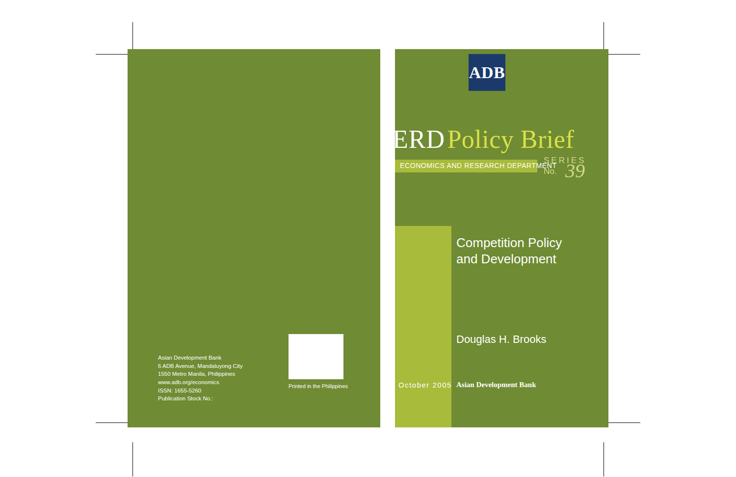ADB
ERD Policy Brief
ECONOMICS AND RESEARCH DEPARTMENT
SERIES
No.
39
Competition Policy
and Development
Douglas H. Brooks
October 2005
Asian Development Bank
Asian Development Bank
6 ADB Avenue, Mandaluyong City
1550 Metro Manila, Philippines
www.adb.org/economics
ISSN: 1655-5260
Publication Stock No.:
Printed in the Philippines